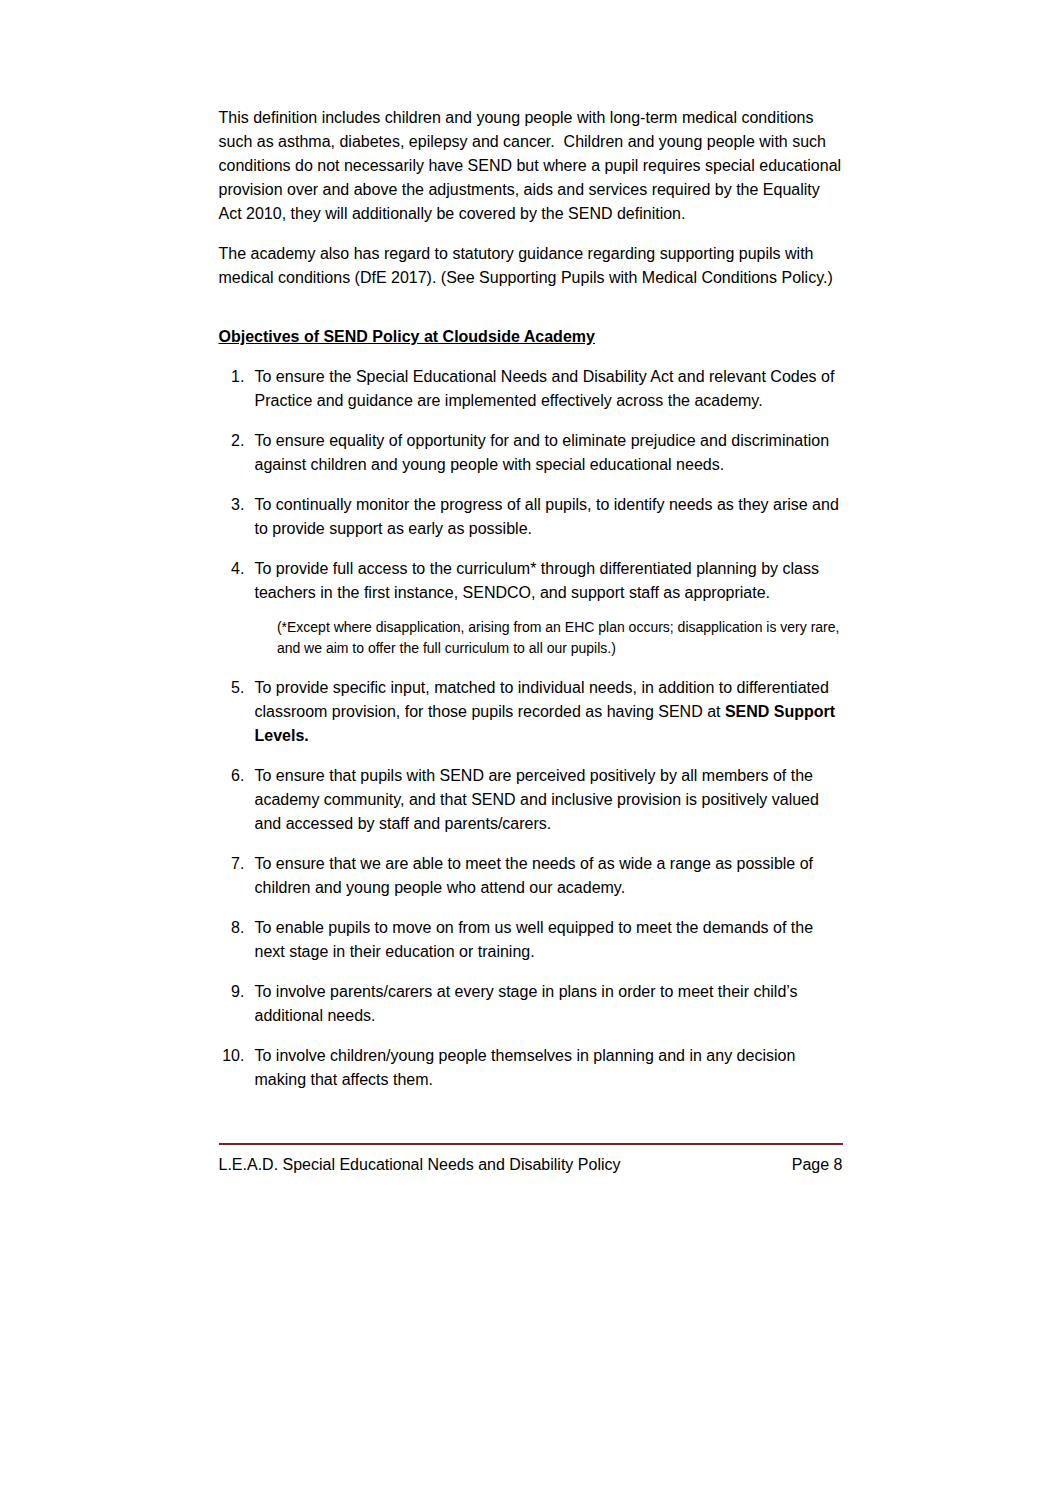This definition includes children and young people with long-term medical conditions such as asthma, diabetes, epilepsy and cancer. Children and young people with such conditions do not necessarily have SEND but where a pupil requires special educational provision over and above the adjustments, aids and services required by the Equality Act 2010, they will additionally be covered by the SEND definition.
The academy also has regard to statutory guidance regarding supporting pupils with medical conditions (DfE 2017). (See Supporting Pupils with Medical Conditions Policy.)
Objectives of SEND Policy at Cloudside Academy
To ensure the Special Educational Needs and Disability Act and relevant Codes of Practice and guidance are implemented effectively across the academy.
To ensure equality of opportunity for and to eliminate prejudice and discrimination against children and young people with special educational needs.
To continually monitor the progress of all pupils, to identify needs as they arise and to provide support as early as possible.
To provide full access to the curriculum* through differentiated planning by class teachers in the first instance, SENDCO, and support staff as appropriate.
(*Except where disapplication, arising from an EHC plan occurs; disapplication is very rare, and we aim to offer the full curriculum to all our pupils.)
To provide specific input, matched to individual needs, in addition to differentiated classroom provision, for those pupils recorded as having SEND at SEND Support Levels.
To ensure that pupils with SEND are perceived positively by all members of the academy community, and that SEND and inclusive provision is positively valued and accessed by staff and parents/carers.
To ensure that we are able to meet the needs of as wide a range as possible of children and young people who attend our academy.
To enable pupils to move on from us well equipped to meet the demands of the next stage in their education or training.
To involve parents/carers at every stage in plans in order to meet their child’s additional needs.
To involve children/young people themselves in planning and in any decision making that affects them.
L.E.A.D. Special Educational Needs and Disability Policy Page 8